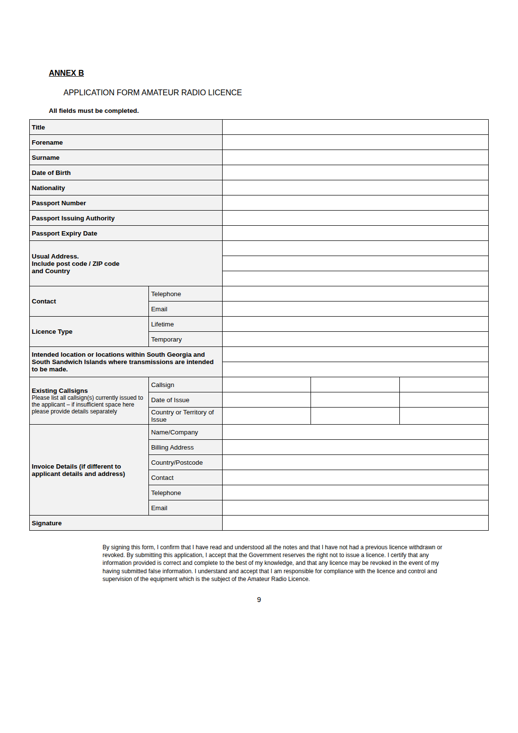ANNEX B
APPLICATION FORM AMATEUR RADIO LICENCE
All fields must be completed.
| Title | |
| Forename | |
| Surname | |
| Date of Birth | |
| Nationality | |
| Passport Number | |
| Passport Issuing Authority | |
| Passport Expiry Date | |
| Usual Address. Include post code / ZIP code and Country | |
| Contact | Telephone | |
| Email | |
| Licence Type | Lifetime | |
| Temporary | |
| Intended location or locations within South Georgia and South Sandwich Islands where transmissions are intended to be made. | |
| Existing Callsigns Please list all callsign(s) currently issued to the applicant – if insufficient space here please provide details separately | Callsign | | | |
| Date of Issue | | | |
| Country or Territory of Issue | | | |
| Invoice Details (if different to applicant details and address) | Name/Company | |
| Billing Address | |
| Country/Postcode | |
| Contact | |
| Telephone | |
| Email | |
| Signature | |
By signing this form, I confirm that I have read and understood all the notes and that I have not had a previous licence withdrawn or revoked. By submitting this application, I accept that the Government reserves the right not to issue a licence. I certify that any information provided is correct and complete to the best of my knowledge, and that any licence may be revoked in the event of my having submitted false information. I understand and accept that I am responsible for compliance with the licence and control and supervision of the equipment which is the subject of the Amateur Radio Licence.
9